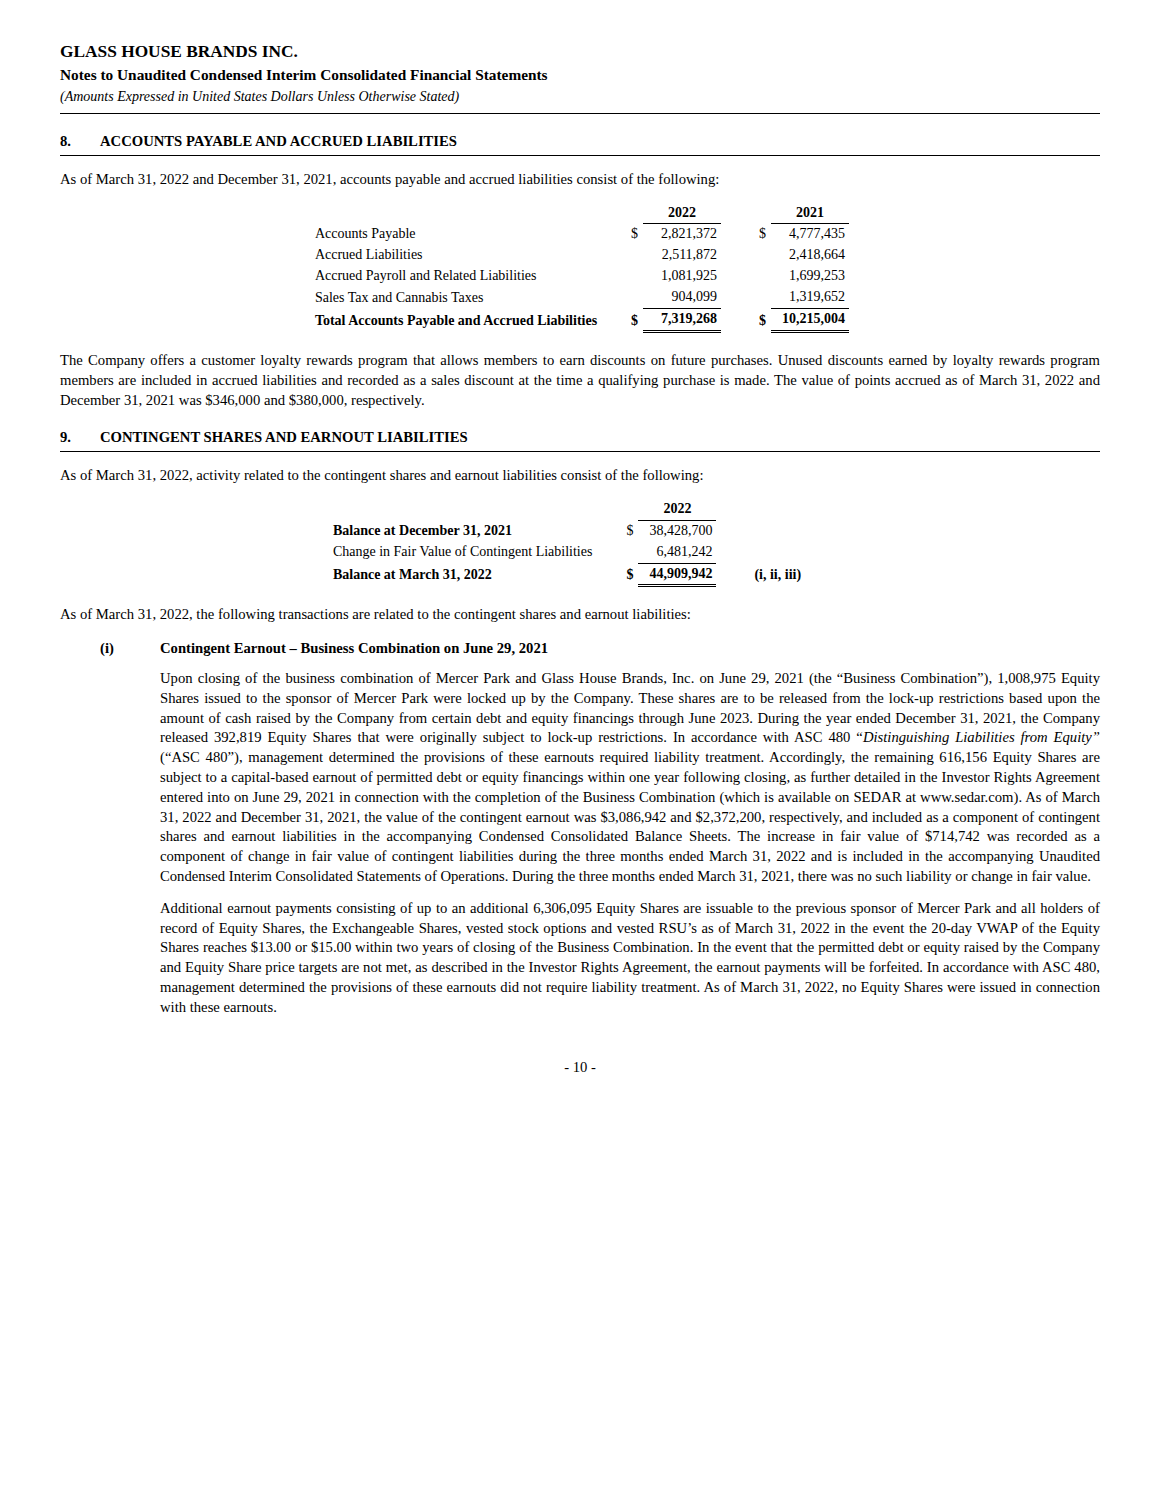GLASS HOUSE BRANDS INC.
Notes to Unaudited Condensed Interim Consolidated Financial Statements
(Amounts Expressed in United States Dollars Unless Otherwise Stated)
8. ACCOUNTS PAYABLE AND ACCRUED LIABILITIES
As of March 31, 2022 and December 31, 2021, accounts payable and accrued liabilities consist of the following:
| | | 2022 | | | 2021 |
| Accounts Payable | $ | 2,821,372 | | $ | 4,777,435 |
| Accrued Liabilities | | 2,511,872 | | | 2,418,664 |
| Accrued Payroll and Related Liabilities | | 1,081,925 | | | 1,699,253 |
| Sales Tax and Cannabis Taxes | | 904,099 | | | 1,319,652 |
| Total Accounts Payable and Accrued Liabilities | $ | 7,319,268 | | $ | 10,215,004 |
The Company offers a customer loyalty rewards program that allows members to earn discounts on future purchases. Unused discounts earned by loyalty rewards program members are included in accrued liabilities and recorded as a sales discount at the time a qualifying purchase is made. The value of points accrued as of March 31, 2022 and December 31, 2021 was $346,000 and $380,000, respectively.
9. CONTINGENT SHARES AND EARNOUT LIABILITIES
As of March 31, 2022, activity related to the contingent shares and earnout liabilities consist of the following:
| | | 2022 | |
| Balance at December 31, 2021 | $ | 38,428,700 | |
| Change in Fair Value of Contingent Liabilities | | 6,481,242 | |
| Balance at March 31, 2022 | $ | 44,909,942 | | (i, ii, iii) |
As of March 31, 2022, the following transactions are related to the contingent shares and earnout liabilities:
(i) Contingent Earnout – Business Combination on June 29, 2021
Upon closing of the business combination of Mercer Park and Glass House Brands, Inc. on June 29, 2021 (the “Business Combination”), 1,008,975 Equity Shares issued to the sponsor of Mercer Park were locked up by the Company. These shares are to be released from the lock-up restrictions based upon the amount of cash raised by the Company from certain debt and equity financings through June 2023. During the year ended December 31, 2021, the Company released 392,819 Equity Shares that were originally subject to lock-up restrictions. In accordance with ASC 480 “Distinguishing Liabilities from Equity” (“ASC 480”), management determined the provisions of these earnouts required liability treatment. Accordingly, the remaining 616,156 Equity Shares are subject to a capital-based earnout of permitted debt or equity financings within one year following closing, as further detailed in the Investor Rights Agreement entered into on June 29, 2021 in connection with the completion of the Business Combination (which is available on SEDAR at www.sedar.com). As of March 31, 2022 and December 31, 2021, the value of the contingent earnout was $3,086,942 and $2,372,200, respectively, and included as a component of contingent shares and earnout liabilities in the accompanying Condensed Consolidated Balance Sheets. The increase in fair value of $714,742 was recorded as a component of change in fair value of contingent liabilities during the three months ended March 31, 2022 and is included in the accompanying Unaudited Condensed Interim Consolidated Statements of Operations. During the three months ended March 31, 2021, there was no such liability or change in fair value.
Additional earnout payments consisting of up to an additional 6,306,095 Equity Shares are issuable to the previous sponsor of Mercer Park and all holders of record of Equity Shares, the Exchangeable Shares, vested stock options and vested RSU’s as of March 31, 2022 in the event the 20-day VWAP of the Equity Shares reaches $13.00 or $15.00 within two years of closing of the Business Combination. In the event that the permitted debt or equity raised by the Company and Equity Share price targets are not met, as described in the Investor Rights Agreement, the earnout payments will be forfeited. In accordance with ASC 480, management determined the provisions of these earnouts did not require liability treatment. As of March 31, 2022, no Equity Shares were issued in connection with these earnouts.
- 10 -